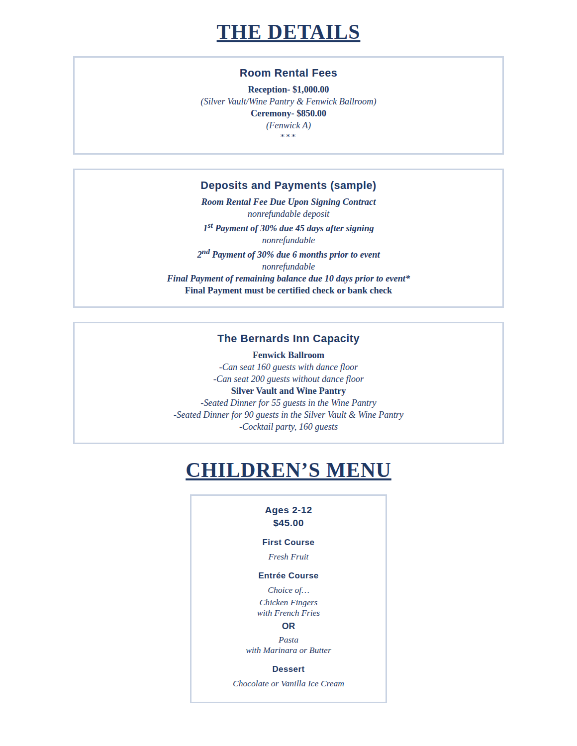THE DETAILS
Room Rental Fees
Reception- $1,000.00
(Silver Vault/Wine Pantry & Fenwick Ballroom)
Ceremony- $850.00
(Fenwick A)
***
Deposits and Payments (sample)
Room Rental Fee Due Upon Signing Contract
nonrefundable deposit
1st Payment of 30% due 45 days after signing
nonrefundable
2nd Payment of 30% due 6 months prior to event
nonrefundable
Final Payment of remaining balance due 10 days prior to event*
Final Payment must be certified check or bank check
The Bernards Inn Capacity
Fenwick Ballroom
-Can seat 160 guests with dance floor
-Can seat 200 guests without dance floor
Silver Vault and Wine Pantry
-Seated Dinner for 55 guests in the Wine Pantry
-Seated Dinner for 90 guests in the Silver Vault & Wine Pantry
-Cocktail party, 160 guests
CHILDREN’S MENU
Ages 2-12
$45.00
First Course
Fresh Fruit
Entrée Course
Choice of…
Chicken Fingers
with French Fries
OR
Pasta
with Marinara or Butter
Dessert
Chocolate or Vanilla Ice Cream